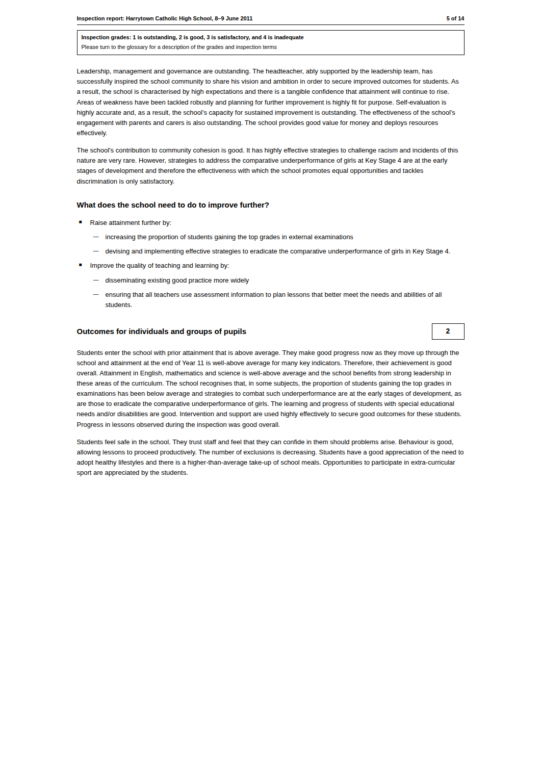Inspection report: Harrytown Catholic High School, 8–9 June 2011
5 of 14
Inspection grades: 1 is outstanding, 2 is good, 3 is satisfactory, and 4 is inadequate
Please turn to the glossary for a description of the grades and inspection terms
Leadership, management and governance are outstanding. The headteacher, ably supported by the leadership team, has successfully inspired the school community to share his vision and ambition in order to secure improved outcomes for students. As a result, the school is characterised by high expectations and there is a tangible confidence that attainment will continue to rise. Areas of weakness have been tackled robustly and planning for further improvement is highly fit for purpose. Self-evaluation is highly accurate and, as a result, the school's capacity for sustained improvement is outstanding. The effectiveness of the school's engagement with parents and carers is also outstanding. The school provides good value for money and deploys resources effectively.
The school's contribution to community cohesion is good. It has highly effective strategies to challenge racism and incidents of this nature are very rare. However, strategies to address the comparative underperformance of girls at Key Stage 4 are at the early stages of development and therefore the effectiveness with which the school promotes equal opportunities and tackles discrimination is only satisfactory.
What does the school need to do to improve further?
Raise attainment further by:
increasing the proportion of students gaining the top grades in external examinations
devising and implementing effective strategies to eradicate the comparative underperformance of girls in Key Stage 4.
Improve the quality of teaching and learning by:
disseminating existing good practice more widely
ensuring that all teachers use assessment information to plan lessons that better meet the needs and abilities of all students.
Outcomes for individuals and groups of pupils
2
Students enter the school with prior attainment that is above average. They make good progress now as they move up through the school and attainment at the end of Year 11 is well-above average for many key indicators. Therefore, their achievement is good overall. Attainment in English, mathematics and science is well-above average and the school benefits from strong leadership in these areas of the curriculum. The school recognises that, in some subjects, the proportion of students gaining the top grades in examinations has been below average and strategies to combat such underperformance are at the early stages of development, as are those to eradicate the comparative underperformance of girls. The learning and progress of students with special educational needs and/or disabilities are good. Intervention and support are used highly effectively to secure good outcomes for these students. Progress in lessons observed during the inspection was good overall.
Students feel safe in the school. They trust staff and feel that they can confide in them should problems arise. Behaviour is good, allowing lessons to proceed productively. The number of exclusions is decreasing. Students have a good appreciation of the need to adopt healthy lifestyles and there is a higher-than-average take-up of school meals. Opportunities to participate in extra-curricular sport are appreciated by the students.